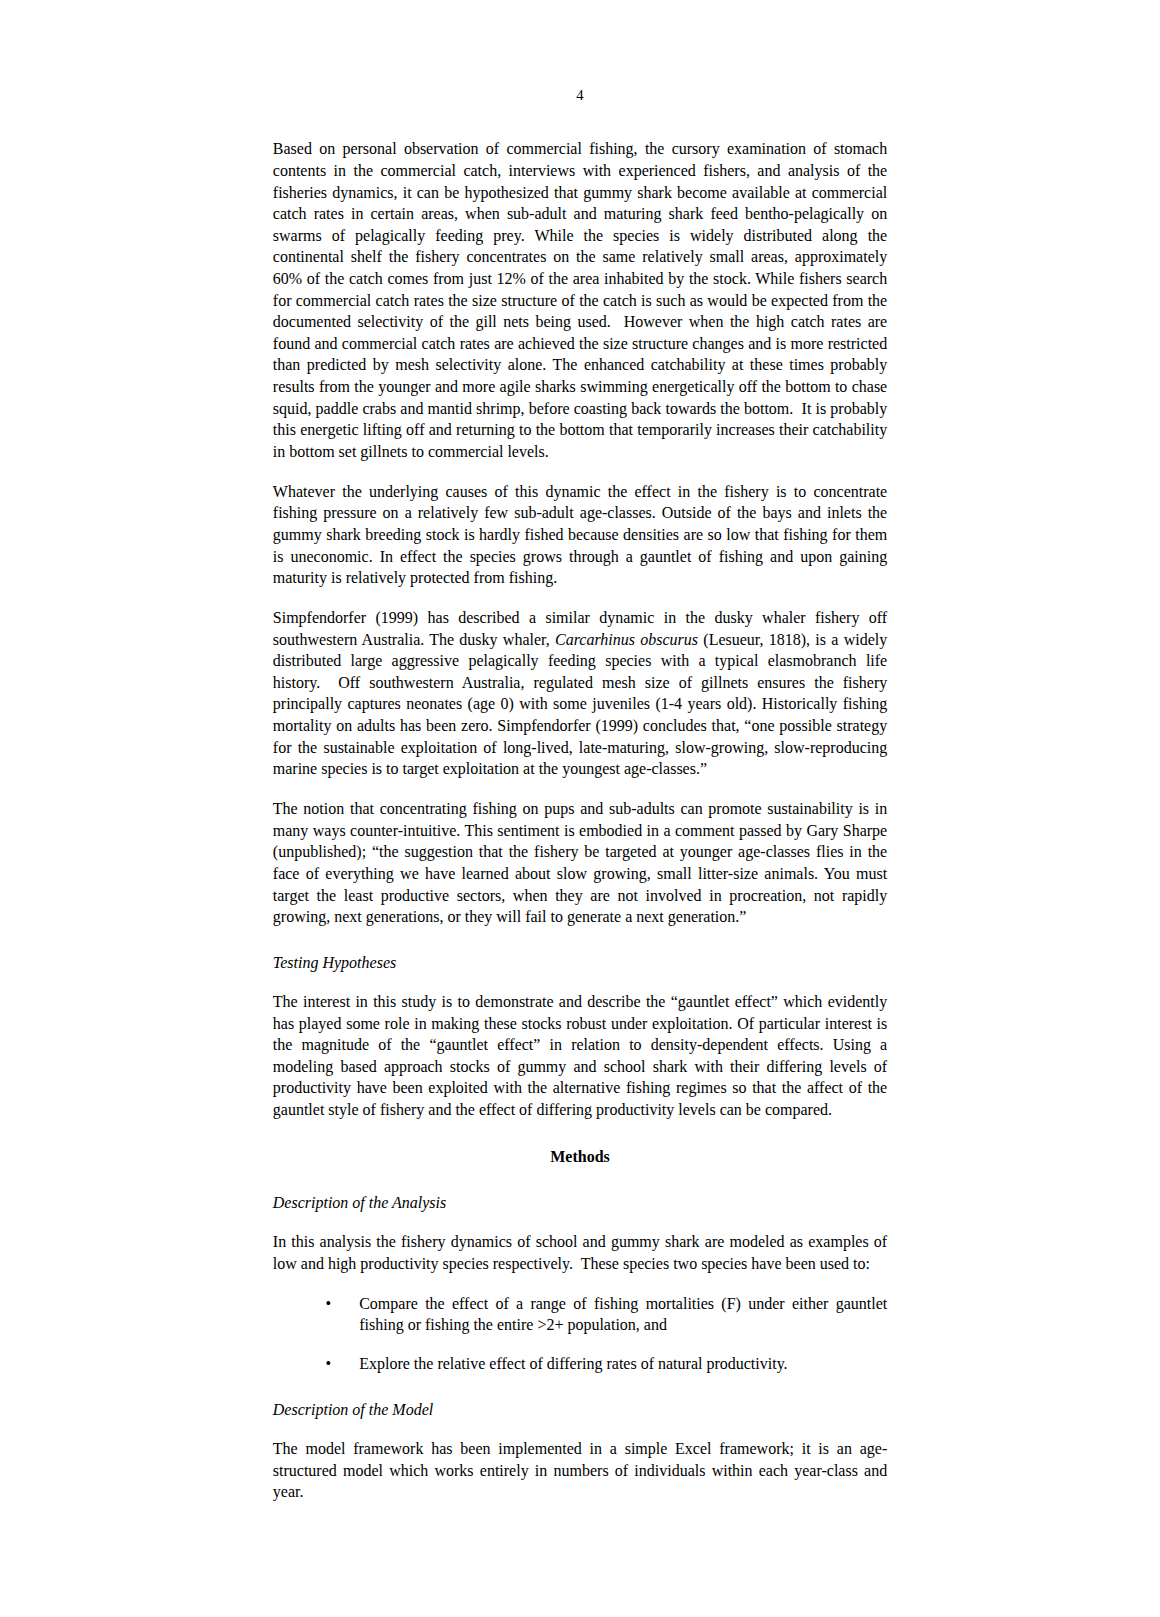4
Based on personal observation of commercial fishing, the cursory examination of stomach contents in the commercial catch, interviews with experienced fishers, and analysis of the fisheries dynamics, it can be hypothesized that gummy shark become available at commercial catch rates in certain areas, when sub-adult and maturing shark feed bentho-pelagically on swarms of pelagically feeding prey. While the species is widely distributed along the continental shelf the fishery concentrates on the same relatively small areas, approximately 60% of the catch comes from just 12% of the area inhabited by the stock. While fishers search for commercial catch rates the size structure of the catch is such as would be expected from the documented selectivity of the gill nets being used. However when the high catch rates are found and commercial catch rates are achieved the size structure changes and is more restricted than predicted by mesh selectivity alone. The enhanced catchability at these times probably results from the younger and more agile sharks swimming energetically off the bottom to chase squid, paddle crabs and mantid shrimp, before coasting back towards the bottom. It is probably this energetic lifting off and returning to the bottom that temporarily increases their catchability in bottom set gillnets to commercial levels.
Whatever the underlying causes of this dynamic the effect in the fishery is to concentrate fishing pressure on a relatively few sub-adult age-classes. Outside of the bays and inlets the gummy shark breeding stock is hardly fished because densities are so low that fishing for them is uneconomic. In effect the species grows through a gauntlet of fishing and upon gaining maturity is relatively protected from fishing.
Simpfendorfer (1999) has described a similar dynamic in the dusky whaler fishery off southwestern Australia. The dusky whaler, Carcarhinus obscurus (Lesueur, 1818), is a widely distributed large aggressive pelagically feeding species with a typical elasmobranch life history. Off southwestern Australia, regulated mesh size of gillnets ensures the fishery principally captures neonates (age 0) with some juveniles (1-4 years old). Historically fishing mortality on adults has been zero. Simpfendorfer (1999) concludes that, “one possible strategy for the sustainable exploitation of long-lived, late-maturing, slow-growing, slow-reproducing marine species is to target exploitation at the youngest age-classes.”
The notion that concentrating fishing on pups and sub-adults can promote sustainability is in many ways counter-intuitive. This sentiment is embodied in a comment passed by Gary Sharpe (unpublished); “the suggestion that the fishery be targeted at younger age-classes flies in the face of everything we have learned about slow growing, small litter-size animals. You must target the least productive sectors, when they are not involved in procreation, not rapidly growing, next generations, or they will fail to generate a next generation.”
Testing Hypotheses
The interest in this study is to demonstrate and describe the “gauntlet effect” which evidently has played some role in making these stocks robust under exploitation. Of particular interest is the magnitude of the “gauntlet effect” in relation to density-dependent effects. Using a modeling based approach stocks of gummy and school shark with their differing levels of productivity have been exploited with the alternative fishing regimes so that the affect of the gauntlet style of fishery and the effect of differing productivity levels can be compared.
Methods
Description of the Analysis
In this analysis the fishery dynamics of school and gummy shark are modeled as examples of low and high productivity species respectively. These species two species have been used to:
Compare the effect of a range of fishing mortalities (F) under either gauntlet fishing or fishing the entire >2+ population, and
Explore the relative effect of differing rates of natural productivity.
Description of the Model
The model framework has been implemented in a simple Excel framework; it is an age-structured model which works entirely in numbers of individuals within each year-class and year.